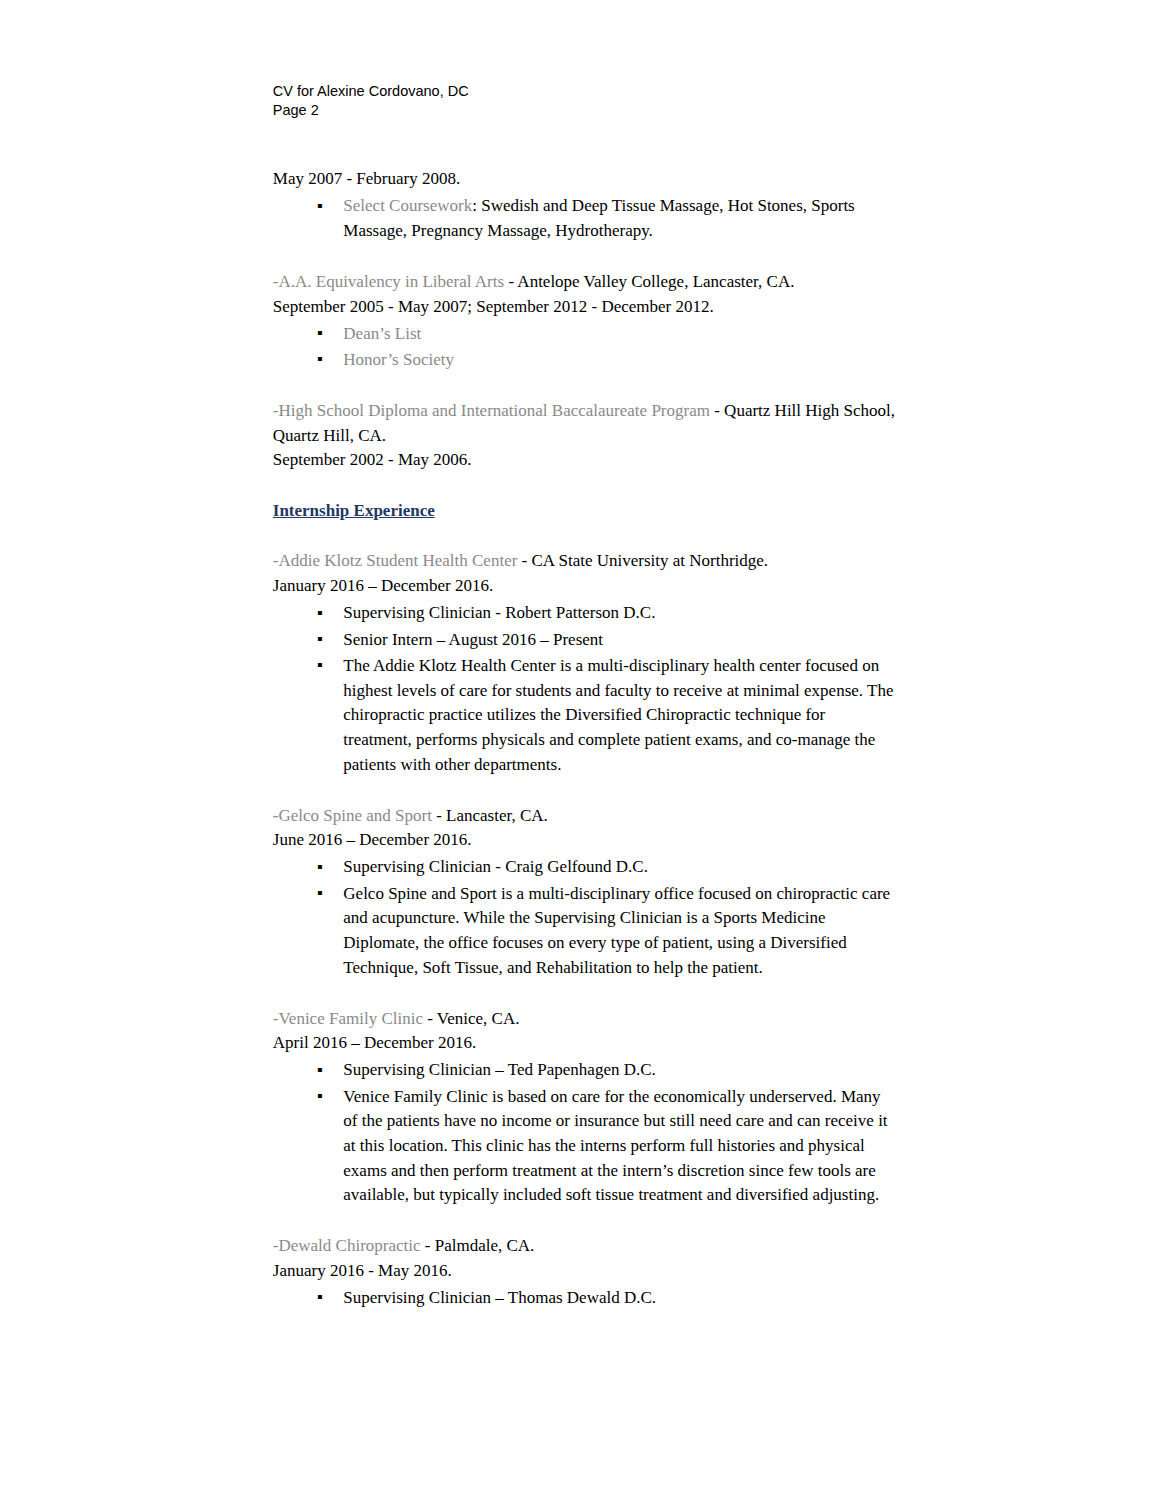CV for Alexine Cordovano, DC
Page 2
May 2007 - February 2008.
Select Coursework: Swedish and Deep Tissue Massage, Hot Stones, Sports Massage, Pregnancy Massage, Hydrotherapy.
-A.A. Equivalency in Liberal Arts - Antelope Valley College, Lancaster, CA.
September 2005 - May 2007; September 2012 - December 2012.
Dean’s List
Honor’s Society
-High School Diploma and International Baccalaureate Program - Quartz Hill High School, Quartz Hill, CA.
September 2002 - May 2006.
Internship Experience
-Addie Klotz Student Health Center - CA State University at Northridge.
January 2016 – December 2016.
Supervising Clinician - Robert Patterson D.C.
Senior Intern – August 2016 – Present
The Addie Klotz Health Center is a multi-disciplinary health center focused on highest levels of care for students and faculty to receive at minimal expense. The chiropractic practice utilizes the Diversified Chiropractic technique for treatment, performs physicals and complete patient exams, and co-manage the patients with other departments.
-Gelco Spine and Sport - Lancaster, CA.
June 2016 – December 2016.
Supervising Clinician - Craig Gelfound D.C.
Gelco Spine and Sport is a multi-disciplinary office focused on chiropractic care and acupuncture. While the Supervising Clinician is a Sports Medicine Diplomate, the office focuses on every type of patient, using a Diversified Technique, Soft Tissue, and Rehabilitation to help the patient.
-Venice Family Clinic - Venice, CA.
April 2016 – December 2016.
Supervising Clinician – Ted Papenhagen D.C.
Venice Family Clinic is based on care for the economically underserved. Many of the patients have no income or insurance but still need care and can receive it at this location. This clinic has the interns perform full histories and physical exams and then perform treatment at the intern’s discretion since few tools are available, but typically included soft tissue treatment and diversified adjusting.
-Dewald Chiropractic - Palmdale, CA.
January 2016 - May 2016.
Supervising Clinician – Thomas Dewald D.C.